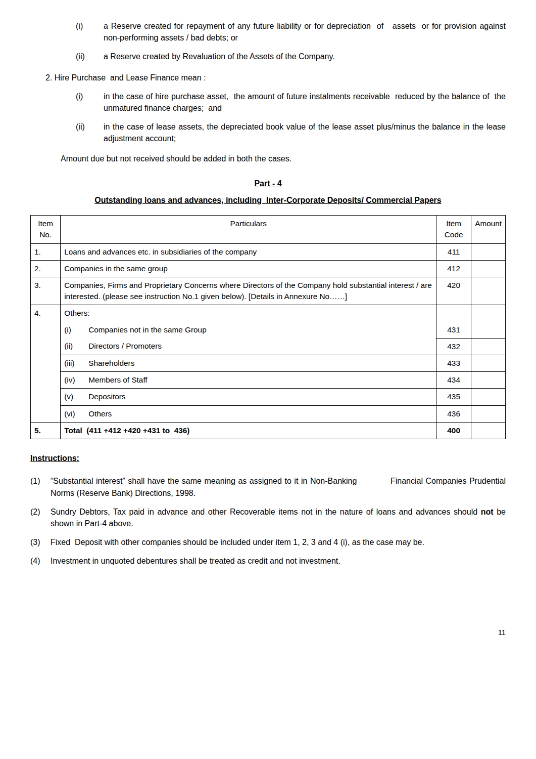(i) a Reserve created for repayment of any future liability or for depreciation of assets or for provision against non-performing assets / bad debts; or
(ii) a Reserve created by Revaluation of the Assets of the Company.
2. Hire Purchase and Lease Finance mean :
(i) in the case of hire purchase asset, the amount of future instalments receivable reduced by the balance of the unmatured finance charges; and
(ii) in the case of lease assets, the depreciated book value of the lease asset plus/minus the balance in the lease adjustment account;
Amount due but not received should be added in both the cases.
Part - 4
Outstanding loans and advances, including Inter-Corporate Deposits/ Commercial Papers
| Item No. | Particulars | Item Code | Amount |
| --- | --- | --- | --- |
| 1. | Loans and advances etc. in subsidiaries of the company | 411 | |
| 2. | Companies in the same group | 412 | |
| 3. | Companies, Firms and Proprietary Concerns where Directors of the Company hold substantial interest / are interested. (please see instruction No.1 given below). [Details in Annexure No……] | 420 | |
| 4. | Others: | | |
| (i) Companies not in the same Group | 431 | |
| (ii) Directors / Promoters | 432 | |
| (iii) Shareholders | 433 | |
| (iv) Members of Staff | 434 | |
| (v) Depositors | 435 | |
| (vi) Others | 436 | |
| 5. | Total (411 +412 +420 +431 to 436) | 400 | |
Instructions:
(1) “Substantial interest” shall have the same meaning as assigned to it in Non-Banking Financial Companies Prudential Norms (Reserve Bank) Directions, 1998.
(2) Sundry Debtors, Tax paid in advance and other Recoverable items not in the nature of loans and advances should not be shown in Part-4 above.
(3) Fixed Deposit with other companies should be included under item 1, 2, 3 and 4 (i), as the case may be.
(4) Investment in unquoted debentures shall be treated as credit and not investment.
11